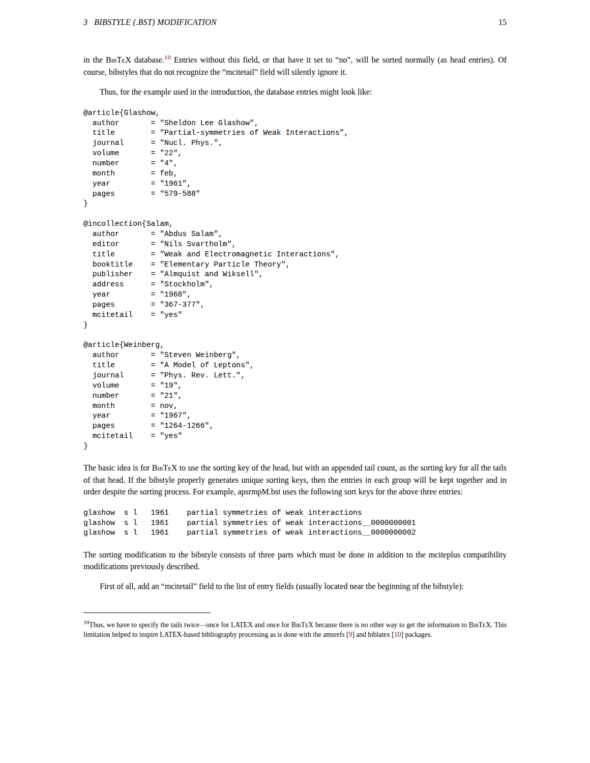3 BIBSTYLE (.BST) MODIFICATION 15
in the BibTeX database.10 Entries without this field, or that have it set to “no”, will be sorted normally (as head entries). Of course, bibstyles that do not recognize the “mcitetail” field will silently ignore it.
Thus, for the example used in the introduction, the database entries might look like:
@article{Glashow,
  author       = "Sheldon Lee Glashow",
  title        = "Partial-symmetries of Weak Interactions",
  journal      = "Nucl. Phys.",
  volume       = "22",
  number       = "4",
  month        = feb,
  year         = "1961",
  pages        = "579-588"
}

@incollection{Salam,
  author       = "Abdus Salam",
  editor       = "Nils Svartholm",
  title        = "Weak and Electromagnetic Interactions",
  booktitle    = "Elementary Particle Theory",
  publisher    = "Almquist and Wiksell",
  address      = "Stockholm",
  year         = "1968",
  pages        = "367-377",
  mcitetail    = "yes"
}

@article{Weinberg,
  author       = "Steven Weinberg",
  title        = "A Model of Leptons",
  journal      = "Phys. Rev. Lett.",
  volume       = "19",
  number       = "21",
  month        = nov,
  year         = "1967",
  pages        = "1264-1266",
  mcitetail    = "yes"
}
The basic idea is for BibTeX to use the sorting key of the head, but with an appended tail count, as the sorting key for all the tails of that head. If the bibstyle properly generates unique sorting keys, then the entries in each group will be kept together and in order despite the sorting process. For example, apsrmpM.bst uses the following sort keys for the above three entries:
glashow  s l   1961    partial symmetries of weak interactions
glashow  s l   1961    partial symmetries of weak interactions__0000000001
glashow  s l   1961    partial symmetries of weak interactions__0000000002
The sorting modification to the bibstyle consists of three parts which must be done in addition to the mciteplus compatibility modifications previously described.
First of all, add an “mcitetail” field to the list of entry fields (usually located near the beginning of the bibstyle):
10Thus, we have to specify the tails twice—once for La Te X and once for BibTeX because there is no other way to get the information to BibTeX. This limitation helped to inspire La Te X-based bibliography processing as is done with the amsrefs [9] and biblatex [10] packages.